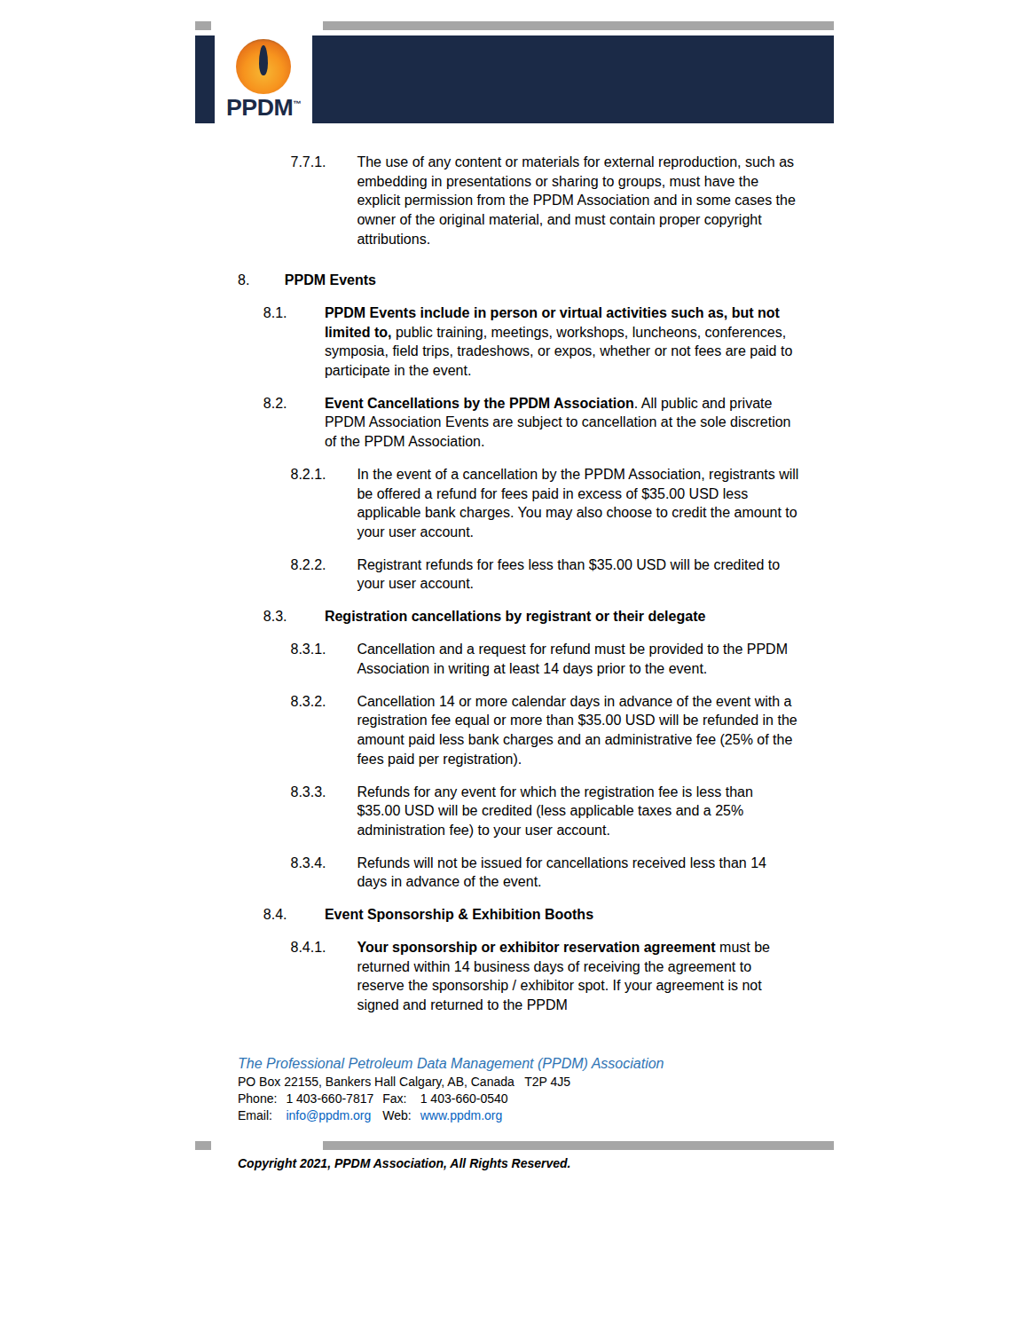PPDM™
7.7.1.
The use of any content or materials for external reproduction, such as embedding in presentations or sharing to groups, must have the explicit permission from the PPDM Association and in some cases the owner of the original material, and must contain proper copyright attributions.
8.
PPDM Events
8.1.
PPDM Events include in person or virtual activities such as, but not limited to, public training, meetings, workshops, luncheons, conferences, symposia, field trips, tradeshows, or expos, whether or not fees are paid to participate in the event.
8.2.
Event Cancellations by the PPDM Association. All public and private PPDM Association Events are subject to cancellation at the sole discretion of the PPDM Association.
8.2.1.
In the event of a cancellation by the PPDM Association, registrants will be offered a refund for fees paid in excess of $35.00 USD less applicable bank charges. You may also choose to credit the amount to your user account.
8.2.2.
Registrant refunds for fees less than $35.00 USD will be credited to your user account.
8.3.
Registration cancellations by registrant or their delegate
8.3.1.
Cancellation and a request for refund must be provided to the PPDM Association in writing at least 14 days prior to the event.
8.3.2.
Cancellation 14 or more calendar days in advance of the event with a registration fee equal or more than $35.00 USD will be refunded in the amount paid less bank charges and an administrative fee (25% of the fees paid per registration).
8.3.3.
Refunds for any event for which the registration fee is less than $35.00 USD will be credited (less applicable taxes and a 25% administration fee) to your user account.
8.3.4.
Refunds will not be issued for cancellations received less than 14 days in advance of the event.
8.4.
Event Sponsorship & Exhibition Booths
8.4.1.
Your sponsorship or exhibitor reservation agreement must be returned within 14 business days of receiving the agreement to reserve the sponsorship / exhibitor spot. If your agreement is not signed and returned to the PPDM
The Professional Petroleum Data Management (PPDM) Association
PO Box 22155, Bankers Hall Calgary, AB, Canada T2P 4J5
| Phone: | 1 403-660-7817 | Fax: | 1 403-660-0540 |
| Email: | info@ppdm.org | Web: | www.ppdm.org |
Copyright 2021, PPDM Association, All Rights Reserved.